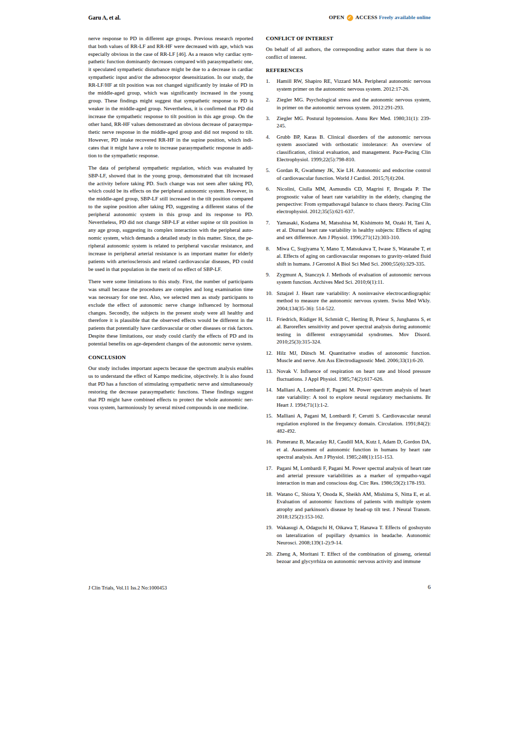Garu A, et al.
OPEN ✓ ACCESS Freely available online
nerve response to PD in different age groups. Previous research reported that both values of RR-LF and RR-HF were decreased with age, which was especially obvious in the case of RR-LF [46]. As a reason why cardiac sympathetic function dominantly decreases compared with parasympathetic one, it speculated sympathetic disturbance might be due to a decrease in cardiac sympathetic input and/or the adrenoceptor desensitization. In our study, the RR-LF/HF at tilt position was not changed significantly by intake of PD in the middle-aged group, which was significantly increased in the young group. These findings might suggest that sympathetic response to PD is weaker in the middle-aged group. Nevertheless, it is confirmed that PD did increase the sympathetic response to tilt position in this age group. On the other hand, RR-HF values demonstrated an obvious decrease of parasympathetic nerve response in the middle-aged group and did not respond to tilt. However, PD intake recovered RR-HF in the supine position, which indicates that it might have a role to increase parasympathetic response in addition to the sympathetic response.
The data of peripheral sympathetic regulation, which was evaluated by SBP-LF, showed that in the young group, demonstrated that tilt increased the activity before taking PD. Such change was not seen after taking PD, which could be its effects on the peripheral autonomic system. However, in the middle-aged group, SBP-LF still increased in the tilt position compared to the supine position after taking PD, suggesting a different status of the peripheral autonomic system in this group and its response to PD. Nevertheless, PD did not change SBP-LF at either supine or tilt position in any age group, suggesting its complex interaction with the peripheral autonomic system, which demands a detailed study in this matter. Since, the peripheral autonomic system is related to peripheral vascular resistance, and increase in peripheral arterial resistance is an important matter for elderly patients with arteriosclerosis and related cardiovascular diseases, PD could be used in that population in the merit of no effect of SBP-LF.
There were some limitations to this study. First, the number of participants was small because the procedures are complex and long examination time was necessary for one test. Also, we selected men as study participants to exclude the effect of autonomic nerve change influenced by hormonal changes. Secondly, the subjects in the present study were all healthy and therefore it is plausible that the observed effects would be different in the patients that potentially have cardiovascular or other diseases or risk factors. Despite these limitations, our study could clarify the effects of PD and its potential benefits on age-dependent changes of the autonomic nerve system.
CONCLUSION
Our study includes important aspects because the spectrum analysis enables us to understand the effect of Kampo medicine, objectively. It is also found that PD has a function of stimulating sympathetic nerve and simultaneously restoring the decrease parasympathetic functions. These findings suggest that PD might have combined effects to protect the whole autonomic nervous system, harmoniously by several mixed compounds in one medicine.
CONFLICT OF INTEREST
On behalf of all authors, the corresponding author states that there is no conflict of interest.
REFERENCES
Hamill RW, Shapiro RE, Vizzard MA. Peripheral autonomic nervous system primer on the autonomic nervous system. 2012:17-26.
Ziegler MG. Psychological stress and the autonomic nervous system, in primer on the autonomic nervous system. 2012:291-293.
Ziegler MG. Postural hypotension. Annu Rev Med. 1980;31(1): 239-245.
Grubb BP, Karas B. Clinical disorders of the autonomic nervous system associated with orthostatic intolerance: An overview of classification, clinical evaluation, and management. Pace-Pacing Clin Electrophysiol. 1999;22(5):798-810.
Gordan R, Gwathmey JK, Xie LH. Autonomic and endocrine control of cardiovascular function. World J Cardiol. 2015;7(4):204.
Nicolini, Ciulla MM, Asmundis CD, Magrini F, Brugada P. The prognostic value of heart rate variability in the elderly, changing the perspective: From sympathovagal balance to chaos theory. Pacing Clin electrophysiol. 2012;35(5):621-637.
Yamasaki, Kodama M, Matsuhisa M, Kishimoto M, Ozaki H, Tani A, et al. Diurnal heart rate variability in healthy subjects: Effects of aging and sex difference. Am J Physiol. 1996;271(12):303-310.
Miwa C, Sugiyama Y, Mano T, Matsukawa T, Iwase S, Watanabe T, et al. Effects of aging on cardiovascular responses to gravity-related fluid shift in humans. J Gerontol A Biol Sci Med Sci. 2000;55(6):329-335.
Zygmunt A, Stanczyk J. Methods of evaluation of autonomic nervous system function. Archives Med Sci. 2010;6(1):11.
Sztajzel J. Heart rate variability: A noninvasive electrocardiographic method to measure the autonomic nervous system. Swiss Med Wkly. 2004;134(35-36): 514-522.
Friedrich, Rüdiger H, Schmidt C, Herting B, Prieur S, Junghanns S, et al. Baroreflex sensitivity and power spectral analysis during autonomic testing in different extrapyramidal syndromes. Mov Disord. 2010;25(3):315-324.
Hilz MJ, Dütsch M. Quantitative studies of autonomic function. Muscle and nerve. Am Ass Electrodiagnostic Med. 2006;33(1):6-20.
Novak V. Influence of respiration on heart rate and blood pressure fluctuations. J Appl Physiol. 1985;74(2):617-626.
Malliani A, Lombardi F, Pagani M. Power spectrum analysis of heart rate variability: A tool to explore neural regulatory mechanisms. Br Heart J. 1994;71(1):1-2.
Malliani A, Pagani M, Lombardi F, Cerutti S. Cardiovascular neural regulation explored in the frequency domain. Circulation. 1991;84(2): 482-492.
Pomeranz B, Macaulay RJ, Caudill MA, Kutz I, Adam D, Gordon DA, et al. Assessment of autonomic function in humans by heart rate spectral analysis. Am J Physiol. 1985;248(1):151-153.
Pagani M, Lombardi F, Pagani M. Power spectral analysis of heart rate and arterial pressure variabilities as a marker of sympatho-vagal interaction in man and conscious dog. Circ Res. 1986;59(2):178-193.
Watano C, Shiota Y, Onoda K, Sheikh AM, Mishima S, Nitta E, et al. Evaluation of autonomic functions of patients with multiple system atrophy and parkinson's disease by head-up tilt test. J Neural Transm. 2018;125(2):153-162.
Wakasugi A, Odaguchi H, Oikawa T, Hanawa T. Effects of goshuyuto on lateralization of pupillary dynamics in headache. Autonomic Neurosci. 2008;139(1-2):9-14.
Zheng A, Moritani T. Effect of the combination of ginseng, oriental bezoar and glycyrrhiza on autonomic nervous activity and immune
J Clin Trials, Vol.11 Iss.2 No:1000453
6